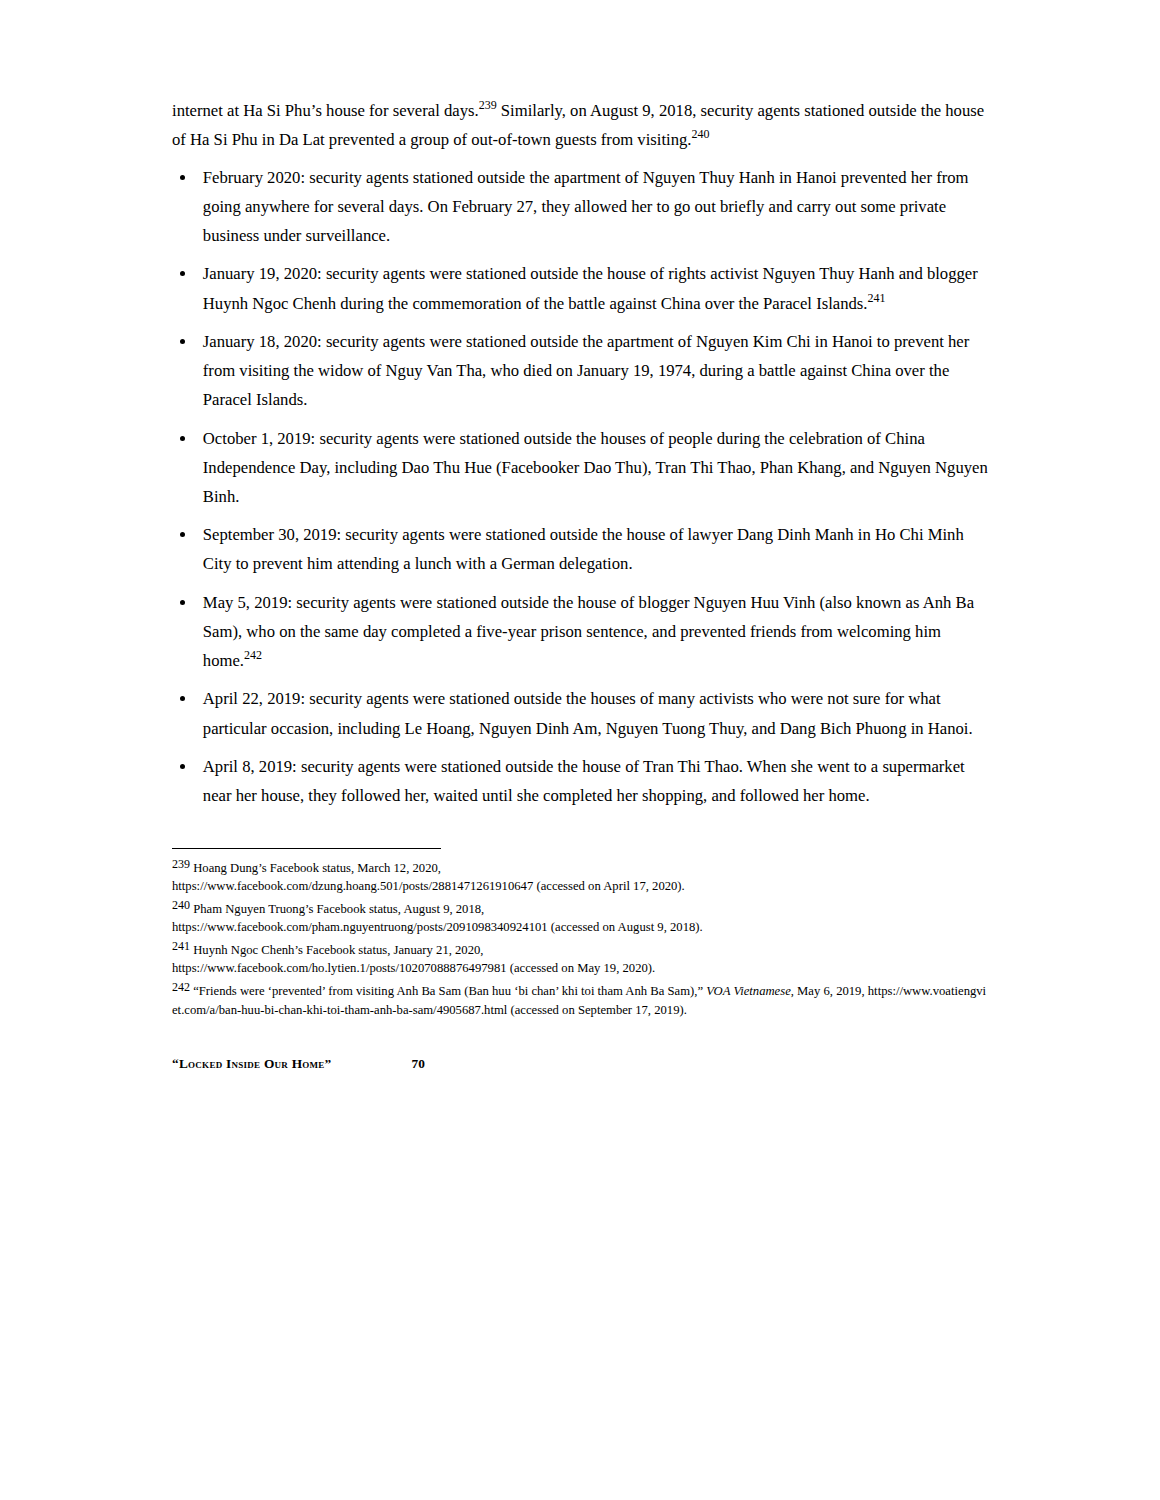internet at Ha Si Phu’s house for several days.239 Similarly, on August 9, 2018, security agents stationed outside the house of Ha Si Phu in Da Lat prevented a group of out-of-town guests from visiting.240
February 2020: security agents stationed outside the apartment of Nguyen Thuy Hanh in Hanoi prevented her from going anywhere for several days. On February 27, they allowed her to go out briefly and carry out some private business under surveillance.
January 19, 2020: security agents were stationed outside the house of rights activist Nguyen Thuy Hanh and blogger Huynh Ngoc Chenh during the commemoration of the battle against China over the Paracel Islands.241
January 18, 2020: security agents were stationed outside the apartment of Nguyen Kim Chi in Hanoi to prevent her from visiting the widow of Nguy Van Tha, who died on January 19, 1974, during a battle against China over the Paracel Islands.
October 1, 2019: security agents were stationed outside the houses of people during the celebration of China Independence Day, including Dao Thu Hue (Facebooker Dao Thu), Tran Thi Thao, Phan Khang, and Nguyen Nguyen Binh.
September 30, 2019: security agents were stationed outside the house of lawyer Dang Dinh Manh in Ho Chi Minh City to prevent him attending a lunch with a German delegation.
May 5, 2019: security agents were stationed outside the house of blogger Nguyen Huu Vinh (also known as Anh Ba Sam), who on the same day completed a five-year prison sentence, and prevented friends from welcoming him home.242
April 22, 2019: security agents were stationed outside the houses of many activists who were not sure for what particular occasion, including Le Hoang, Nguyen Dinh Am, Nguyen Tuong Thuy, and Dang Bich Phuong in Hanoi.
April 8, 2019: security agents were stationed outside the house of Tran Thi Thao. When she went to a supermarket near her house, they followed her, waited until she completed her shopping, and followed her home.
239 Hoang Dung’s Facebook status, March 12, 2020,
https://www.facebook.com/dzung.hoang.501/posts/2881471261910647 (accessed on April 17, 2020).
240 Pham Nguyen Truong’s Facebook status, August 9, 2018,
https://www.facebook.com/pham.nguyentruong/posts/2091098340924101 (accessed on August 9, 2018).
241 Huynh Ngoc Chenh’s Facebook status, January 21, 2020,
https://www.facebook.com/ho.lytien.1/posts/10207088876497981 (accessed on May 19, 2020).
242 “Friends were ‘prevented’ from visiting Anh Ba Sam (Ban huu ‘bi chan’ khi toi tham Anh Ba Sam),” VOA Vietnamese, May 6, 2019, https://www.voatiengviet.com/a/ban-huu-bi-chan-khi-toi-tham-anh-ba-sam/4905687.html (accessed on September 17, 2019).
“Locked Inside Our Home” 70